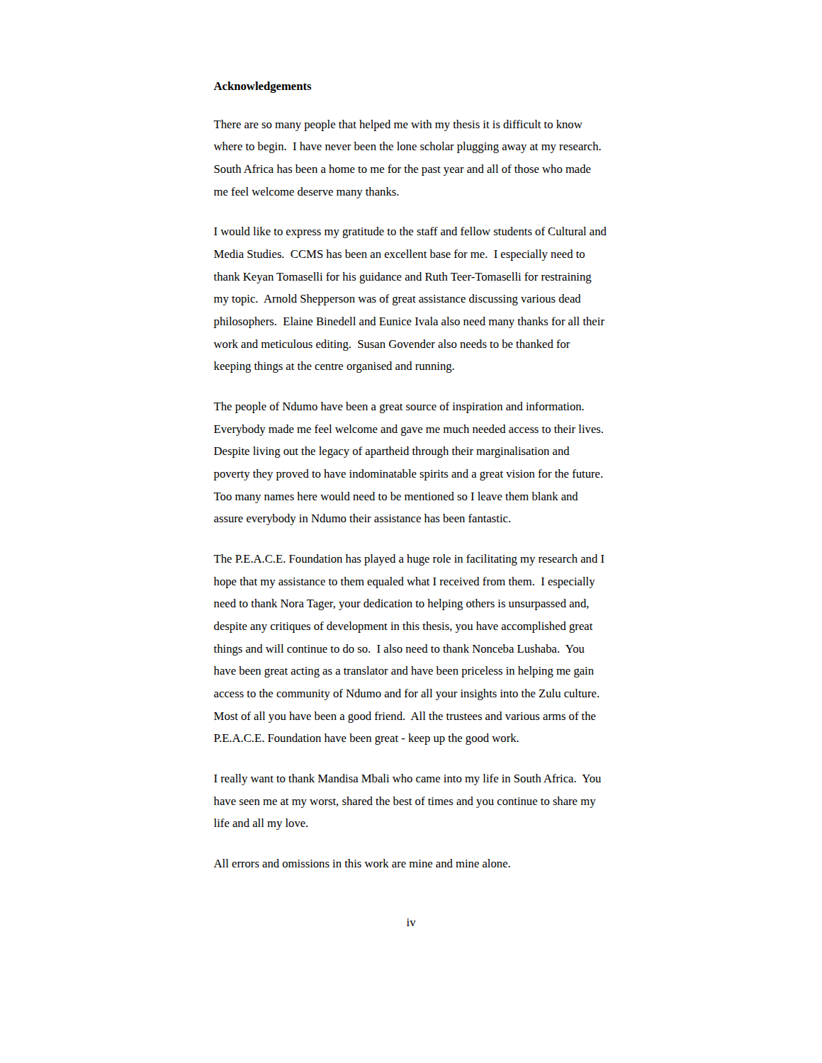Acknowledgements
There are so many people that helped me with my thesis it is difficult to know where to begin. I have never been the lone scholar plugging away at my research. South Africa has been a home to me for the past year and all of those who made me feel welcome deserve many thanks.
I would like to express my gratitude to the staff and fellow students of Cultural and Media Studies. CCMS has been an excellent base for me. I especially need to thank Keyan Tomaselli for his guidance and Ruth Teer-Tomaselli for restraining my topic. Arnold Shepperson was of great assistance discussing various dead philosophers. Elaine Binedell and Eunice Ivala also need many thanks for all their work and meticulous editing. Susan Govender also needs to be thanked for keeping things at the centre organised and running.
The people of Ndumo have been a great source of inspiration and information. Everybody made me feel welcome and gave me much needed access to their lives. Despite living out the legacy of apartheid through their marginalisation and poverty they proved to have indominatable spirits and a great vision for the future. Too many names here would need to be mentioned so I leave them blank and assure everybody in Ndumo their assistance has been fantastic.
The P.E.A.C.E. Foundation has played a huge role in facilitating my research and I hope that my assistance to them equaled what I received from them. I especially need to thank Nora Tager, your dedication to helping others is unsurpassed and, despite any critiques of development in this thesis, you have accomplished great things and will continue to do so. I also need to thank Nonceba Lushaba. You have been great acting as a translator and have been priceless in helping me gain access to the community of Ndumo and for all your insights into the Zulu culture. Most of all you have been a good friend. All the trustees and various arms of the P.E.A.C.E. Foundation have been great - keep up the good work.
I really want to thank Mandisa Mbali who came into my life in South Africa. You have seen me at my worst, shared the best of times and you continue to share my life and all my love.
All errors and omissions in this work are mine and mine alone.
iv